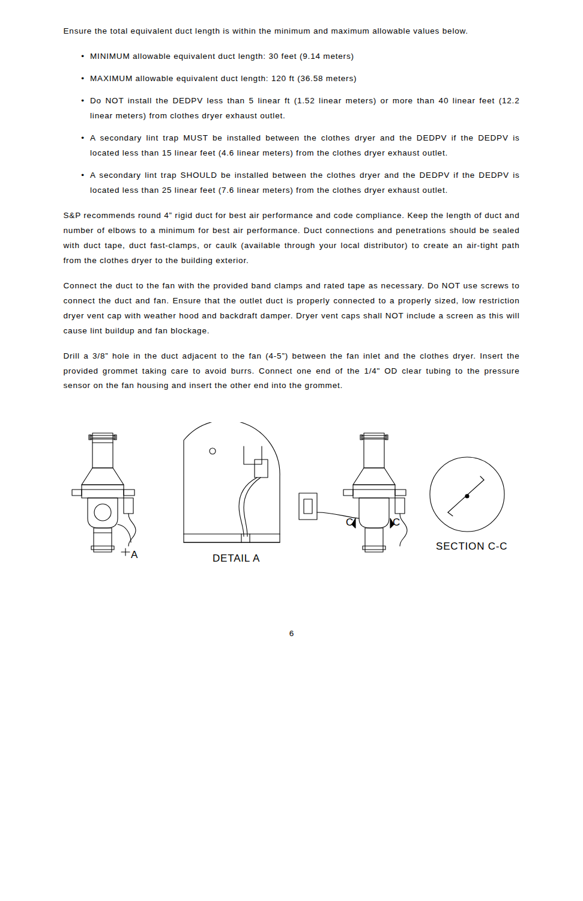Ensure the total equivalent duct length is within the minimum and maximum allowable values below.
MINIMUM allowable equivalent duct length: 30 feet (9.14 meters)
MAXIMUM allowable equivalent duct length: 120 ft (36.58 meters)
Do NOT install the DEDPV less than 5 linear ft (1.52 linear meters) or more than 40 linear feet (12.2 linear meters) from clothes dryer exhaust outlet.
A secondary lint trap MUST be installed between the clothes dryer and the DEDPV if the DEDPV is located less than 15 linear feet (4.6 linear meters) from the clothes dryer exhaust outlet.
A secondary lint trap SHOULD be installed between the clothes dryer and the DEDPV if the DEDPV is located less than 25 linear feet (7.6 linear meters) from the clothes dryer exhaust outlet.
S&P recommends round 4” rigid duct for best air performance and code compliance. Keep the length of duct and number of elbows to a minimum for best air performance. Duct connections and penetrations should be sealed with duct tape, duct fast-clamps, or caulk (available through your local distributor) to create an air-tight path from the clothes dryer to the building exterior.
Connect the duct to the fan with the provided band clamps and rated tape as necessary. Do NOT use screws to connect the duct and fan. Ensure that the outlet duct is properly connected to a properly sized, low restriction dryer vent cap with weather hood and backdraft damper. Dryer vent caps shall NOT include a screen as this will cause lint buildup and fan blockage.
Drill a 3/8” hole in the duct adjacent to the fan (4-5”) between the fan inlet and the clothes dryer. Insert the provided grommet taking care to avoid burrs. Connect one end of the 1/4" OD clear tubing to the pressure sensor on the fan housing and insert the other end into the grommet.
A DETAIL A C C SECTION C-C
6